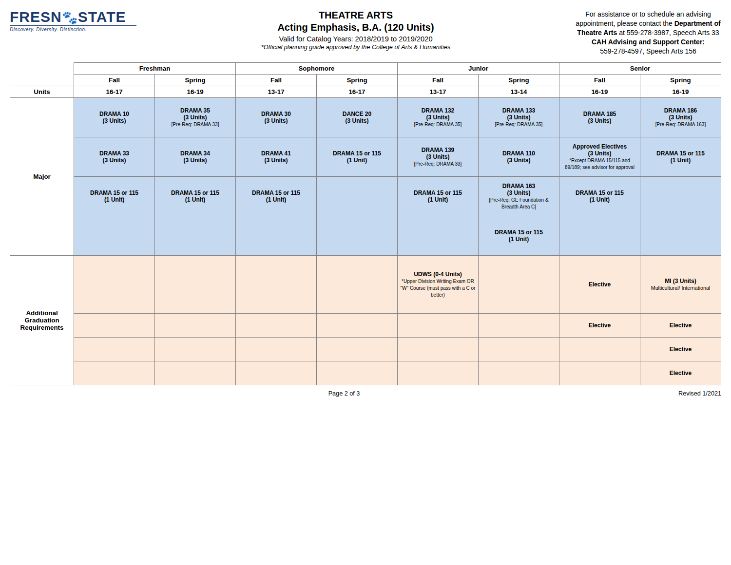FRESN🐾STATE
Discovery. Diversity. Distinction.
THEATRE ARTS
Acting Emphasis, B.A. (120 Units)
Valid for Catalog Years: 2018/2019 to 2019/2020
*Official planning guide approved by the College of Arts & Humanities
For assistance or to schedule an advising appointment, please contact the Department of Theatre Arts at 559-278-3987, Speech Arts 33
CAH Advising and Support Center:
559-278-4597, Speech Arts 156
| | Freshman | Sophomore | Junior | Senior |
| --- | --- | --- | --- | --- |
| | Fall | Spring | Fall | Spring | Fall | Spring | Fall | Spring |
| Units | 16-17 | 16-19 | 13-17 | 16-17 | 13-17 | 13-14 | 16-19 | 16-19 |
| Major | DRAMA 10 (3 Units) | DRAMA 35 (3 Units) [Pre-Req: DRAMA 33] | DRAMA 30 (3 Units) | DANCE 20 (3 Units) | DRAMA 132 (3 Units) [Pre-Req: DRAMA 35] | DRAMA 133 (3 Units) [Pre-Req: DRAMA 35] | DRAMA 185 (3 Units) | DRAMA 186 (3 Units) [Pre-Req: DRAMA 163] |
| DRAMA 33 (3 Units) | DRAMA 34 (3 Units) | DRAMA 41 (3 Units) | DRAMA 15 or 115 (1 Unit) | DRAMA 139 (3 Units) [Pre-Req: DRAMA 33] | DRAMA 110 (3 Units) | Approved Electives (3 Units) *Except DRAMA 15/115 and 89/189; see advisor for approval | DRAMA 15 or 115 (1 Unit) |
| DRAMA 15 or 115 (1 Unit) | DRAMA 15 or 115 (1 Unit) | DRAMA 15 or 115 (1 Unit) | | DRAMA 15 or 115 (1 Unit) | DRAMA 163 (3 Units) [Pre-Req: GE Foundation & Breadth Area C] | DRAMA 15 or 115 (1 Unit) | |
| | | | | | DRAMA 15 or 115 (1 Unit) | | |
| Additional Graduation Requirements | | | | | UDWS (0-4 Units) *Upper Division Writing Exam OR "W" Course (must pass with a C or better) | | Elective | MI (3 Units) Multicultural/ International |
| | | | | | | Elective | Elective |
| | | | | | | | Elective |
| | | | | | | | Elective |
Page 2 of 3
Revised 1/2021